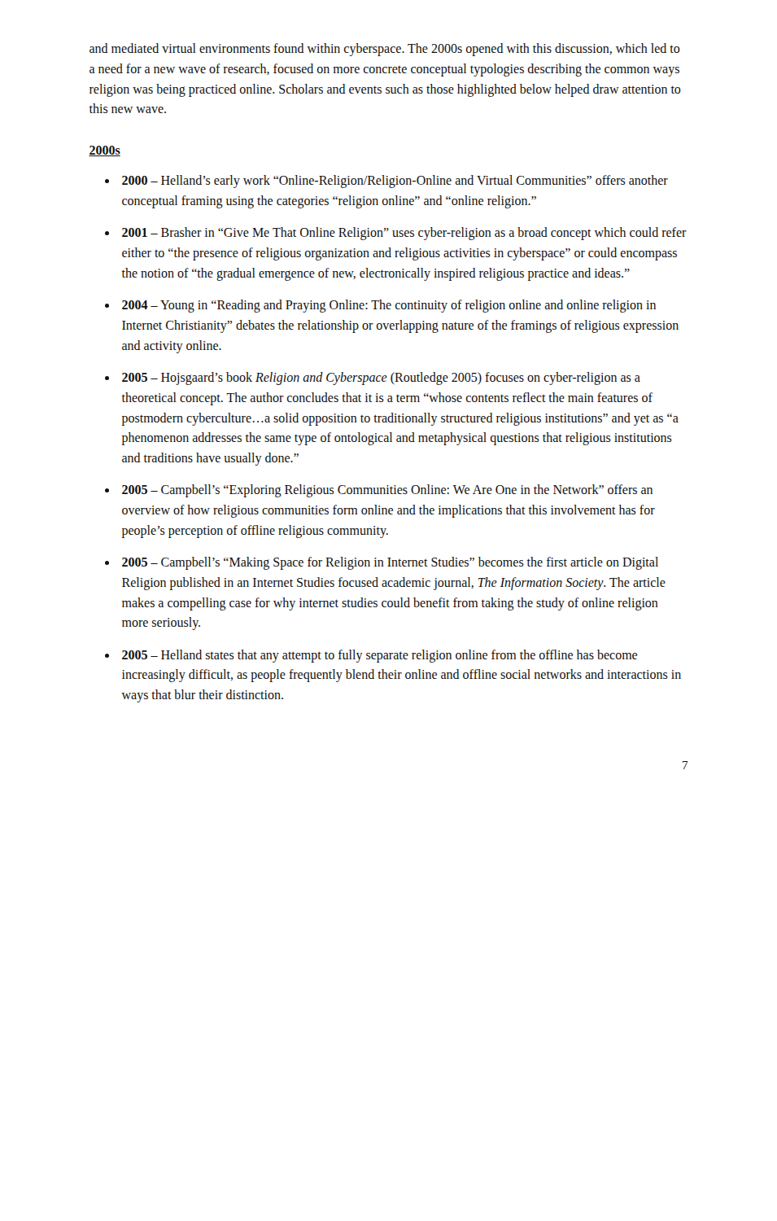and mediated virtual environments found within cyberspace. The 2000s opened with this discussion, which led to a need for a new wave of research, focused on more concrete conceptual typologies describing the common ways religion was being practiced online. Scholars and events such as those highlighted below helped draw attention to this new wave.
2000s
2000 – Helland’s early work “Online-Religion/Religion-Online and Virtual Communities” offers another conceptual framing using the categories “religion online” and “online religion.”
2001 – Brasher in “Give Me That Online Religion” uses cyber-religion as a broad concept which could refer either to “the presence of religious organization and religious activities in cyberspace” or could encompass the notion of “the gradual emergence of new, electronically inspired religious practice and ideas.”
2004 – Young in “Reading and Praying Online: The continuity of religion online and online religion in Internet Christianity” debates the relationship or overlapping nature of the framings of religious expression and activity online.
2005 – Hojsgaard’s book Religion and Cyberspace (Routledge 2005) focuses on cyber-religion as a theoretical concept. The author concludes that it is a term “whose contents reflect the main features of postmodern cyberculture…a solid opposition to traditionally structured religious institutions” and yet as “a phenomenon addresses the same type of ontological and metaphysical questions that religious institutions and traditions have usually done.”
2005 – Campbell’s “Exploring Religious Communities Online: We Are One in the Network” offers an overview of how religious communities form online and the implications that this involvement has for people’s perception of offline religious community.
2005 – Campbell’s “Making Space for Religion in Internet Studies” becomes the first article on Digital Religion published in an Internet Studies focused academic journal, The Information Society. The article makes a compelling case for why internet studies could benefit from taking the study of online religion more seriously.
2005 – Helland states that any attempt to fully separate religion online from the offline has become increasingly difficult, as people frequently blend their online and offline social networks and interactions in ways that blur their distinction.
7